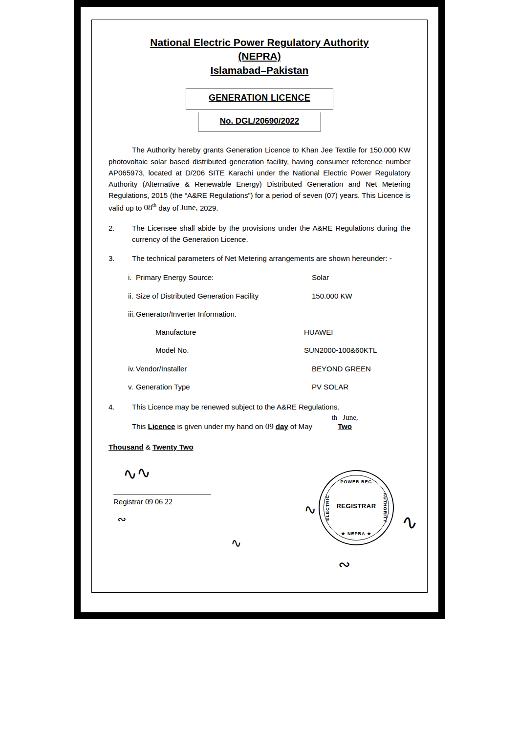National Electric Power Regulatory Authority (NEPRA) Islamabad–Pakistan
GENERATION LICENCE
No. DGL/20690/2022
The Authority hereby grants Generation Licence to Khan Jee Textile for 150.000 KW photovoltaic solar based distributed generation facility, having consumer reference number AP065973, located at D/206 SITE Karachi under the National Electric Power Regulatory Authority (Alternative & Renewable Energy) Distributed Generation and Net Metering Regulations, 2015 (the “A&RE Regulations”) for a period of seven (07) years. This Licence is valid up to 08th day of June, 2029.
2.
The Licensee shall abide by the provisions under the A&RE Regulations during the currency of the Generation Licence.
3.
The technical parameters of Net Metering arrangements are shown hereunder: -
i. Primary Energy Source: Solar
ii. Size of Distributed Generation Facility 150.000 KW
iii. Generator/Inverter Information.
Manufacture HUAWEI
Model No. SUN2000-100&60KTL
iv. Vendor/Installer BEYOND GREEN
v. Generation Type PV SOLAR
4.
This Licence may be renewed subject to the A&RE Regulations.
This Licence is given under my hand on 09 day of May th June, Two
Thousand & Twenty Two
∿∿
Registrar 09 06 22
∾
POWER REG
ELECTRIC
AUTHORITY
REGISTRAR
★ NEPRA ★
∿
∿
∿
∾